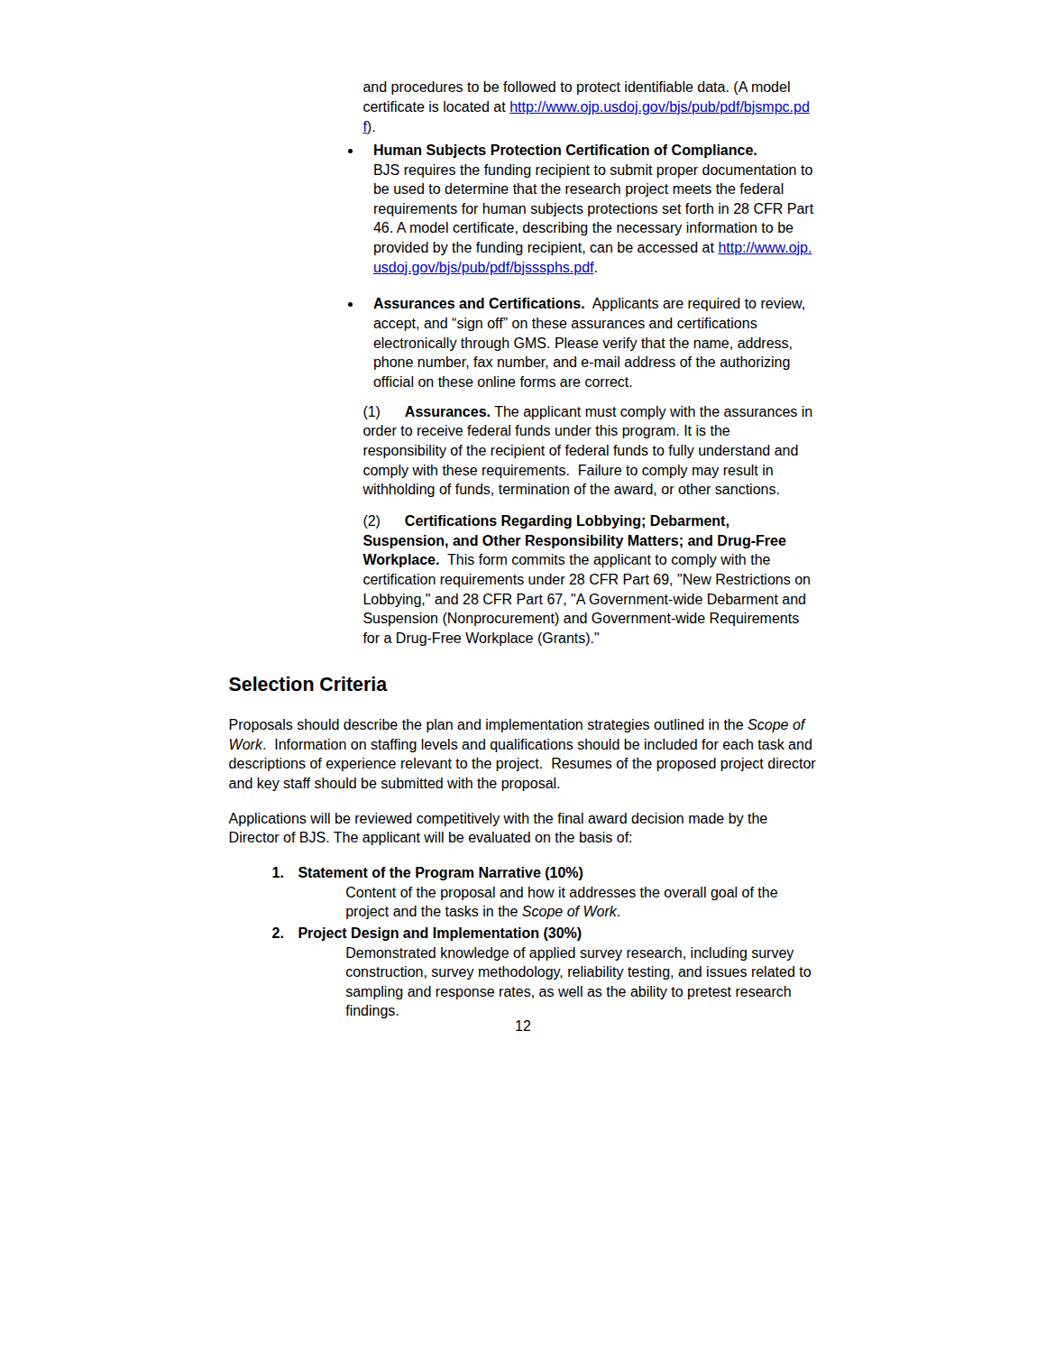and procedures to be followed to protect identifiable data. (A model certificate is located at http://www.ojp.usdoj.gov/bjs/pub/pdf/bjsmpc.pdf).
Human Subjects Protection Certification of Compliance.
BJS requires the funding recipient to submit proper documentation to be used to determine that the research project meets the federal requirements for human subjects protections set forth in 28 CFR Part 46. A model certificate, describing the necessary information to be provided by the funding recipient, can be accessed at http://www.ojp.usdoj.gov/bjs/pub/pdf/bjsssphs.pdf.
Assurances and Certifications. Applicants are required to review, accept, and “sign off” on these assurances and certifications electronically through GMS. Please verify that the name, address, phone number, fax number, and e-mail address of the authorizing official on these online forms are correct.
(1) Assurances. The applicant must comply with the assurances in order to receive federal funds under this program. It is the responsibility of the recipient of federal funds to fully understand and comply with these requirements. Failure to comply may result in withholding of funds, termination of the award, or other sanctions.
(2) Certifications Regarding Lobbying; Debarment, Suspension, and Other Responsibility Matters; and Drug-Free Workplace. This form commits the applicant to comply with the certification requirements under 28 CFR Part 69, "New Restrictions on Lobbying," and 28 CFR Part 67, "A Government-wide Debarment and Suspension (Nonprocurement) and Government-wide Requirements for a Drug-Free Workplace (Grants)."
Selection Criteria
Proposals should describe the plan and implementation strategies outlined in the Scope of Work. Information on staffing levels and qualifications should be included for each task and descriptions of experience relevant to the project. Resumes of the proposed project director and key staff should be submitted with the proposal.
Applications will be reviewed competitively with the final award decision made by the Director of BJS. The applicant will be evaluated on the basis of:
Statement of the Program Narrative (10%)
Content of the proposal and how it addresses the overall goal of the project and the tasks in the Scope of Work.
Project Design and Implementation (30%)
Demonstrated knowledge of applied survey research, including survey construction, survey methodology, reliability testing, and issues related to sampling and response rates, as well as the ability to pretest research findings.
12